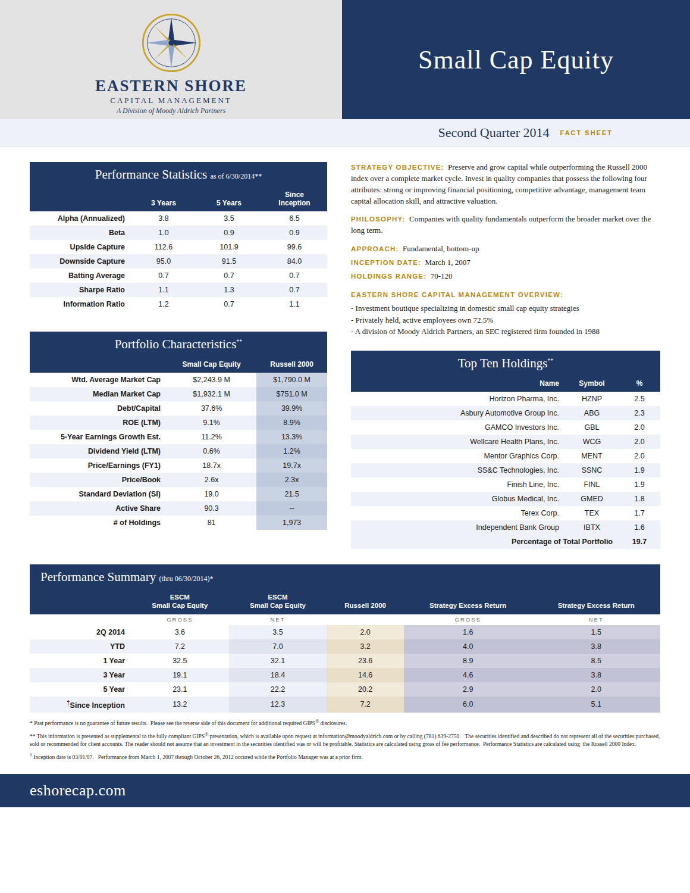EASTERN SHORE
CAPITAL MANAGEMENT
A Division of Moody Aldrich Partners
Small Cap Equity
Second Quarter 2014 FACT SHEET
Performance Statistics as of 6/30/2014**
| | 3 Years | 5 Years | Since Inception |
| --- | --- | --- | --- |
| Alpha (Annualized) | 3.8 | 3.5 | 6.5 |
| Beta | 1.0 | 0.9 | 0.9 |
| Upside Capture | 112.6 | 101.9 | 99.6 |
| Downside Capture | 95.0 | 91.5 | 84.0 |
| Batting Average | 0.7 | 0.7 | 0.7 |
| Sharpe Ratio | 1.1 | 1.3 | 0.7 |
| Information Ratio | 1.2 | 0.7 | 1.1 |
Portfolio Characteristics**
| | Small Cap Equity | Russell 2000 |
| --- | --- | --- |
| Wtd. Average Market Cap | $2,243.9 M | $1,790.0 M |
| Median Market Cap | $1,932.1 M | $751.0 M |
| Debt/Capital | 37.6% | 39.9% |
| ROE (LTM) | 9.1% | 8.9% |
| 5-Year Earnings Growth Est. | 11.2% | 13.3% |
| Dividend Yield (LTM) | 0.6% | 1.2% |
| Price/Earnings (FY1) | 18.7x | 19.7x |
| Price/Book | 2.6x | 2.3x |
| Standard Deviation (SI) | 19.0 | 21.5 |
| Active Share | 90.3 | -- |
| # of Holdings | 81 | 1,973 |
STRATEGY OBJECTIVE: Preserve and grow capital while outperforming the Russell 2000 index over a complete market cycle. Invest in quality companies that possess the following four attributes: strong or improving financial positioning, competitive advantage, management team capital allocation skill, and attractive valuation.
PHILOSOPHY: Companies with quality fundamentals outperform the broader market over the long term.
APPROACH: Fundamental, bottom-up
INCEPTION DATE: March 1, 2007
HOLDINGS RANGE: 70-120
EASTERN SHORE CAPITAL MANAGEMENT OVERVIEW:
- Investment boutique specializing in domestic small cap equity strategies
- Privately held, active employees own 72.5%
- A division of Moody Aldrich Partners, an SEC registered firm founded in 1988
Top Ten Holdings**
| Name | Symbol | % |
| --- | --- | --- |
| Horizon Pharma, Inc. | HZNP | 2.5 |
| Asbury Automotive Group Inc. | ABG | 2.3 |
| GAMCO Investors Inc. | GBL | 2.0 |
| Wellcare Health Plans, Inc. | WCG | 2.0 |
| Mentor Graphics Corp. | MENT | 2.0 |
| SS&C Technologies, Inc. | SSNC | 1.9 |
| Finish Line, Inc. | FINL | 1.9 |
| Globus Medical, Inc. | GMED | 1.8 |
| Terex Corp. | TEX | 1.7 |
| Independent Bank Group | IBTX | 1.6 |
| Percentage of Total Portfolio | 19.7 |
Performance Summary (thru 06/30/2014)*
| | ESCM Small Cap Equity | ESCM Small Cap Equity | Russell 2000 | Strategy Excess Return | Strategy Excess Return |
| --- | --- | --- | --- | --- | --- |
| | GROSS | NET | | GROSS | NET |
| 2Q 2014 | 3.6 | 3.5 | 2.0 | 1.6 | 1.5 |
| YTD | 7.2 | 7.0 | 3.2 | 4.0 | 3.8 |
| 1 Year | 32.5 | 32.1 | 23.6 | 8.9 | 8.5 |
| 3 Year | 19.1 | 18.4 | 14.6 | 4.6 | 3.8 |
| 5 Year | 23.1 | 22.2 | 20.2 | 2.9 | 2.0 |
| † Since Inception | 13.2 | 12.3 | 7.2 | 6.0 | 5.1 |
* Past performance is no guarantee of future results. Please see the reverse side of this document for additional required GIPS® disclosures.
** This information is presented as supplemental to the fully compliant GIPS® presentation, which is available upon request at information@moodyaldrich.com or by calling (781) 639-2750. The securities identified and described do not represent all of the securities purchased, sold or recommended for client accounts. The reader should not assume that an investment in the securities identified was or will be profitable. Statistics are calculated using gross of fee performance. Performance Statistics are calculated using the Russell 2000 Index.
† Inception date is 03/01/07. Performance from March 1, 2007 through October 26, 2012 occured while the Portfolio Manager was at a prior firm.
eshorecap.com